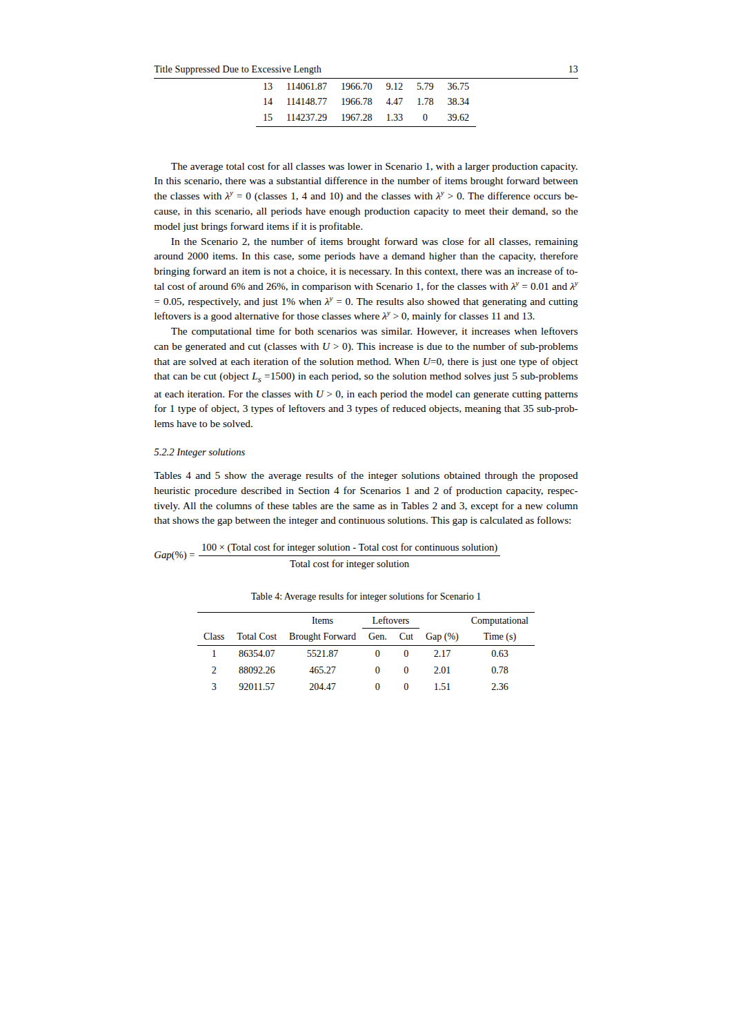Title Suppressed Due to Excessive Length 13
| 13 | 114061.87 | 1966.70 | 9.12 | 5.79 | 36.75 |
| 14 | 114148.77 | 1966.78 | 4.47 | 1.78 | 38.34 |
| 15 | 114237.29 | 1967.28 | 1.33 | 0 | 39.62 |
The average total cost for all classes was lower in Scenario 1, with a larger production capacity. In this scenario, there was a substantial difference in the number of items brought forward between the classes with λy = 0 (classes 1, 4 and 10) and the classes with λy > 0. The difference occurs because, in this scenario, all periods have enough production capacity to meet their demand, so the model just brings forward items if it is profitable.
In the Scenario 2, the number of items brought forward was close for all classes, remaining around 2000 items. In this case, some periods have a demand higher than the capacity, therefore bringing forward an item is not a choice, it is necessary. In this context, there was an increase of total cost of around 6% and 26%, in comparison with Scenario 1, for the classes with λy = 0.01 and λy = 0.05, respectively, and just 1% when λy = 0. The results also showed that generating and cutting leftovers is a good alternative for those classes where λy > 0, mainly for classes 11 and 13.
The computational time for both scenarios was similar. However, it increases when leftovers can be generated and cut (classes with U > 0). This increase is due to the number of sub-problems that are solved at each iteration of the solution method. When U=0, there is just one type of object that can be cut (object Ls =1500) in each period, so the solution method solves just 5 sub-problems at each iteration. For the classes with U > 0, in each period the model can generate cutting patterns for 1 type of object, 3 types of leftovers and 3 types of reduced objects, meaning that 35 sub-problems have to be solved.
5.2.2 Integer solutions
Tables 4 and 5 show the average results of the integer solutions obtained through the proposed heuristic procedure described in Section 4 for Scenarios 1 and 2 of production capacity, respectively. All the columns of these tables are the same as in Tables 2 and 3, except for a new column that shows the gap between the integer and continuous solutions. This gap is calculated as follows:
Gap(%) = 100 × (Total cost for integer solution - Total cost for continuous solution) Total cost for integer solution
Table 4: Average results for integer solutions for Scenario 1
| | | Items | Leftovers | | Computational |
| Class | Total Cost | Brought Forward | Gen. | Cut | Gap (%) | Time (s) |
| 1 | 86354.07 | 5521.87 | 0 | 0 | 2.17 | 0.63 |
| 2 | 88092.26 | 465.27 | 0 | 0 | 2.01 | 0.78 |
| 3 | 92011.57 | 204.47 | 0 | 0 | 1.51 | 2.36 |